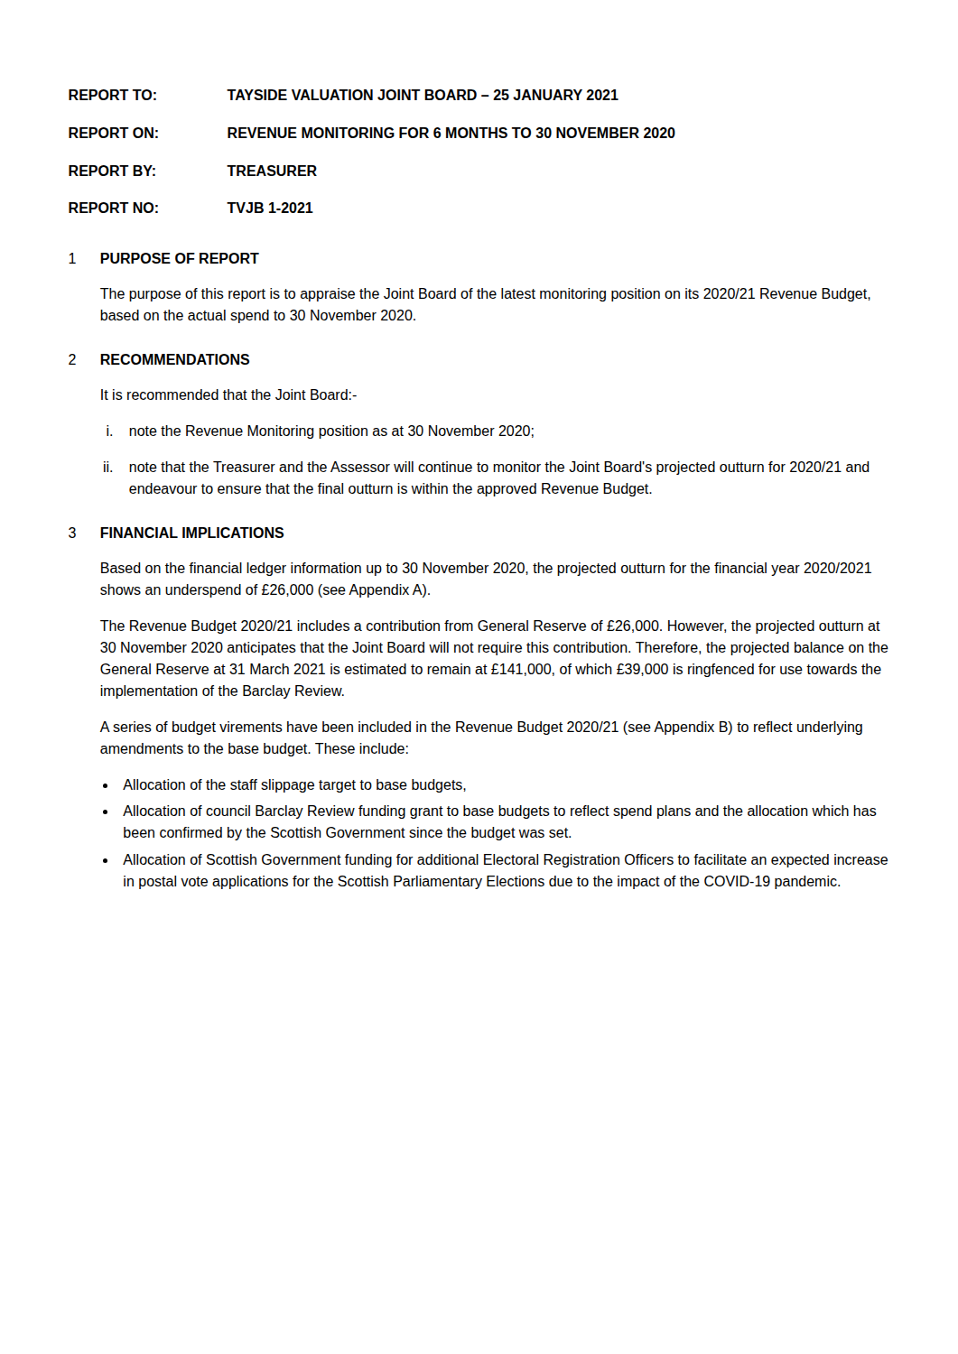Report to: Tayside Valuation Joint Board – 25 January 2021
Report on: Revenue Monitoring for 6 Months to 30 November 2020
Report by: Treasurer
Report no: TVJB 1-2021
1 Purpose of Report
The purpose of this report is to appraise the Joint Board of the latest monitoring position on its 2020/21 Revenue Budget, based on the actual spend to 30 November 2020.
2 Recommendations
It is recommended that the Joint Board:-
note the Revenue Monitoring position as at 30 November 2020;
note that the Treasurer and the Assessor will continue to monitor the Joint Board's projected outturn for 2020/21 and endeavour to ensure that the final outturn is within the approved Revenue Budget.
3 Financial Implications
Based on the financial ledger information up to 30 November 2020, the projected outturn for the financial year 2020/2021 shows an underspend of £26,000 (see Appendix A).
The Revenue Budget 2020/21 includes a contribution from General Reserve of £26,000. However, the projected outturn at 30 November 2020 anticipates that the Joint Board will not require this contribution. Therefore, the projected balance on the General Reserve at 31 March 2021 is estimated to remain at £141,000, of which £39,000 is ringfenced for use towards the implementation of the Barclay Review.
A series of budget virements have been included in the Revenue Budget 2020/21 (see Appendix B) to reflect underlying amendments to the base budget. These include:
Allocation of the staff slippage target to base budgets,
Allocation of council Barclay Review funding grant to base budgets to reflect spend plans and the allocation which has been confirmed by the Scottish Government since the budget was set.
Allocation of Scottish Government funding for additional Electoral Registration Officers to facilitate an expected increase in postal vote applications for the Scottish Parliamentary Elections due to the impact of the COVID-19 pandemic.